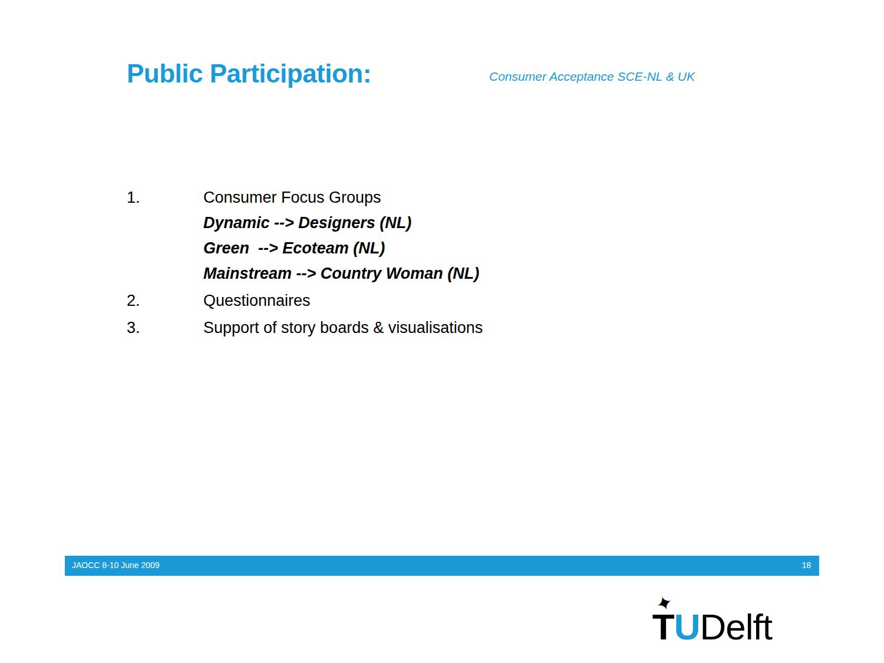Public Participation:
Consumer Acceptance SCE-NL & UK
1. Consumer Focus Groups
Dynamic --> Designers (NL)
Green --> Ecoteam (NL)
Mainstream --> Country Woman (NL)
2. Questionnaires
3. Support of story boards & visualisations
JAOCC 8-10 June 2009 18
✦ TUDelft